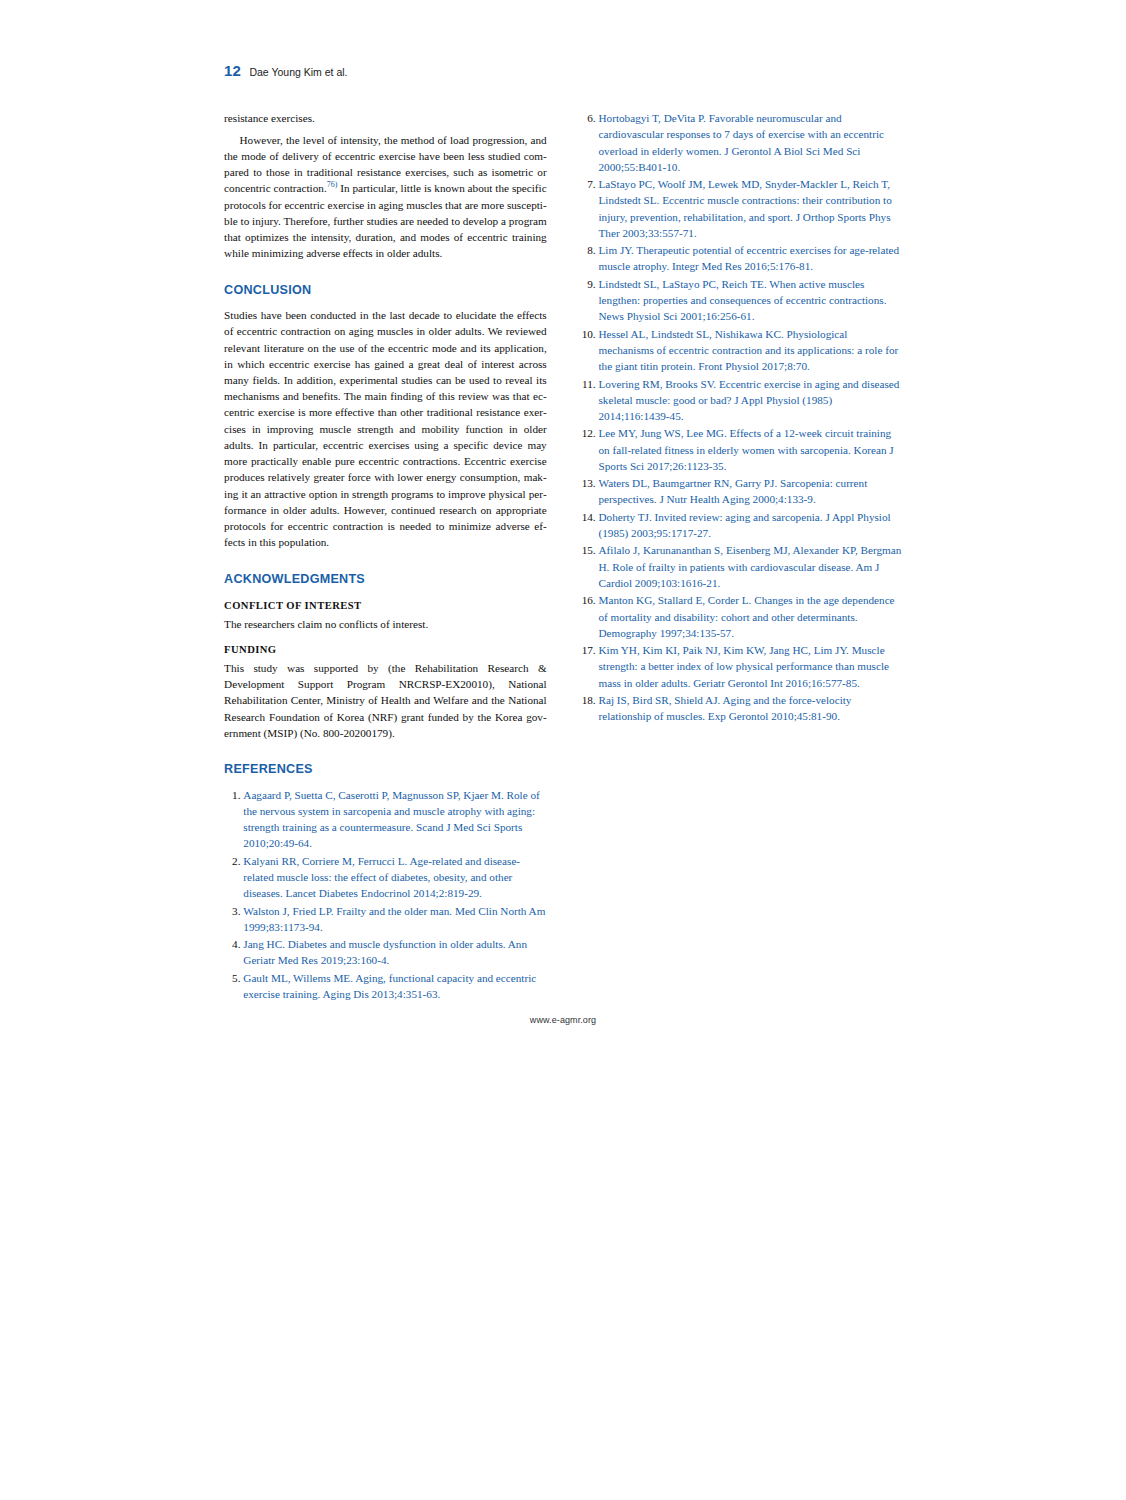12 Dae Young Kim et al.
resistance exercises.
However, the level of intensity, the method of load progression, and the mode of delivery of eccentric exercise have been less studied compared to those in traditional resistance exercises, such as isometric or concentric contraction.76) In particular, little is known about the specific protocols for eccentric exercise in aging muscles that are more susceptible to injury. Therefore, further studies are needed to develop a program that optimizes the intensity, duration, and modes of eccentric training while minimizing adverse effects in older adults.
Conclusion
Studies have been conducted in the last decade to elucidate the effects of eccentric contraction on aging muscles in older adults. We reviewed relevant literature on the use of the eccentric mode and its application, in which eccentric exercise has gained a great deal of interest across many fields. In addition, experimental studies can be used to reveal its mechanisms and benefits. The main finding of this review was that eccentric exercise is more effective than other traditional resistance exercises in improving muscle strength and mobility function in older adults. In particular, eccentric exercises using a specific device may more practically enable pure eccentric contractions. Eccentric exercise produces relatively greater force with lower energy consumption, making it an attractive option in strength programs to improve physical performance in older adults. However, continued research on appropriate protocols for eccentric contraction is needed to minimize adverse effects in this population.
Acknowledgments
Conflict of Interest
The researchers claim no conflicts of interest.
Funding
This study was supported by (the Rehabilitation Research & Development Support Program NRCRSP-EX20010), National Rehabilitation Center, Ministry of Health and Welfare and the National Research Foundation of Korea (NRF) grant funded by the Korea government (MSIP) (No. 800-20200179).
References
Aagaard P, Suetta C, Caserotti P, Magnusson SP, Kjaer M. Role of the nervous system in sarcopenia and muscle atrophy with aging: strength training as a countermeasure. Scand J Med Sci Sports 2010;20:49-64.
Kalyani RR, Corriere M, Ferrucci L. Age-related and disease-related muscle loss: the effect of diabetes, obesity, and other diseases. Lancet Diabetes Endocrinol 2014;2:819-29.
Walston J, Fried LP. Frailty and the older man. Med Clin North Am 1999;83:1173-94.
Jang HC. Diabetes and muscle dysfunction in older adults. Ann Geriatr Med Res 2019;23:160-4.
Gault ML, Willems ME. Aging, functional capacity and eccentric exercise training. Aging Dis 2013;4:351-63.
Hortobagyi T, DeVita P. Favorable neuromuscular and cardiovascular responses to 7 days of exercise with an eccentric overload in elderly women. J Gerontol A Biol Sci Med Sci 2000;55:B401-10.
LaStayo PC, Woolf JM, Lewek MD, Snyder-Mackler L, Reich T, Lindstedt SL. Eccentric muscle contractions: their contribution to injury, prevention, rehabilitation, and sport. J Orthop Sports Phys Ther 2003;33:557-71.
Lim JY. Therapeutic potential of eccentric exercises for age-related muscle atrophy. Integr Med Res 2016;5:176-81.
Lindstedt SL, LaStayo PC, Reich TE. When active muscles lengthen: properties and consequences of eccentric contractions. News Physiol Sci 2001;16:256-61.
Hessel AL, Lindstedt SL, Nishikawa KC. Physiological mechanisms of eccentric contraction and its applications: a role for the giant titin protein. Front Physiol 2017;8:70.
Lovering RM, Brooks SV. Eccentric exercise in aging and diseased skeletal muscle: good or bad? J Appl Physiol (1985) 2014;116:1439-45.
Lee MY, Jung WS, Lee MG. Effects of a 12-week circuit training on fall-related fitness in elderly women with sarcopenia. Korean J Sports Sci 2017;26:1123-35.
Waters DL, Baumgartner RN, Garry PJ. Sarcopenia: current perspectives. J Nutr Health Aging 2000;4:133-9.
Doherty TJ. Invited review: aging and sarcopenia. J Appl Physiol (1985) 2003;95:1717-27.
Afilalo J, Karunananthan S, Eisenberg MJ, Alexander KP, Bergman H. Role of frailty in patients with cardiovascular disease. Am J Cardiol 2009;103:1616-21.
Manton KG, Stallard E, Corder L. Changes in the age dependence of mortality and disability: cohort and other determinants. Demography 1997;34:135-57.
Kim YH, Kim KI, Paik NJ, Kim KW, Jang HC, Lim JY. Muscle strength: a better index of low physical performance than muscle mass in older adults. Geriatr Gerontol Int 2016;16:577-85.
Raj IS, Bird SR, Shield AJ. Aging and the force-velocity relationship of muscles. Exp Gerontol 2010;45:81-90.
www.e-agmr.org